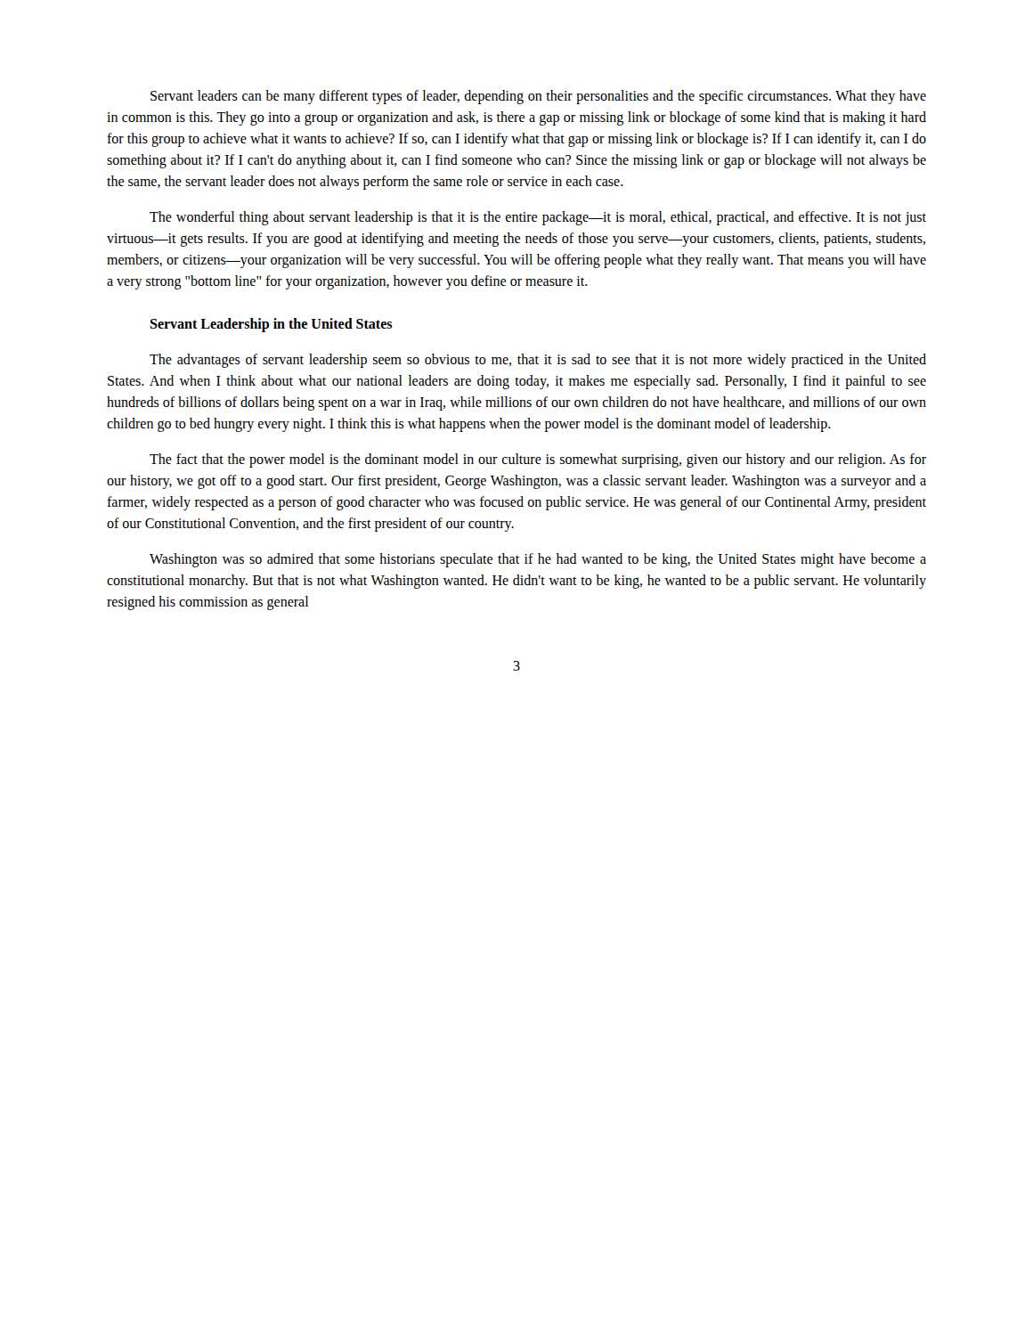Servant leaders can be many different types of leader, depending on their personalities and the specific circumstances. What they have in common is this. They go into a group or organization and ask, is there a gap or missing link or blockage of some kind that is making it hard for this group to achieve what it wants to achieve? If so, can I identify what that gap or missing link or blockage is? If I can identify it, can I do something about it? If I can't do anything about it, can I find someone who can? Since the missing link or gap or blockage will not always be the same, the servant leader does not always perform the same role or service in each case.
The wonderful thing about servant leadership is that it is the entire package—it is moral, ethical, practical, and effective. It is not just virtuous—it gets results. If you are good at identifying and meeting the needs of those you serve—your customers, clients, patients, students, members, or citizens—your organization will be very successful. You will be offering people what they really want. That means you will have a very strong "bottom line" for your organization, however you define or measure it.
Servant Leadership in the United States
The advantages of servant leadership seem so obvious to me, that it is sad to see that it is not more widely practiced in the United States. And when I think about what our national leaders are doing today, it makes me especially sad. Personally, I find it painful to see hundreds of billions of dollars being spent on a war in Iraq, while millions of our own children do not have healthcare, and millions of our own children go to bed hungry every night. I think this is what happens when the power model is the dominant model of leadership.
The fact that the power model is the dominant model in our culture is somewhat surprising, given our history and our religion. As for our history, we got off to a good start. Our first president, George Washington, was a classic servant leader. Washington was a surveyor and a farmer, widely respected as a person of good character who was focused on public service. He was general of our Continental Army, president of our Constitutional Convention, and the first president of our country.
Washington was so admired that some historians speculate that if he had wanted to be king, the United States might have become a constitutional monarchy. But that is not what Washington wanted. He didn't want to be king, he wanted to be a public servant. He voluntarily resigned his commission as general
3